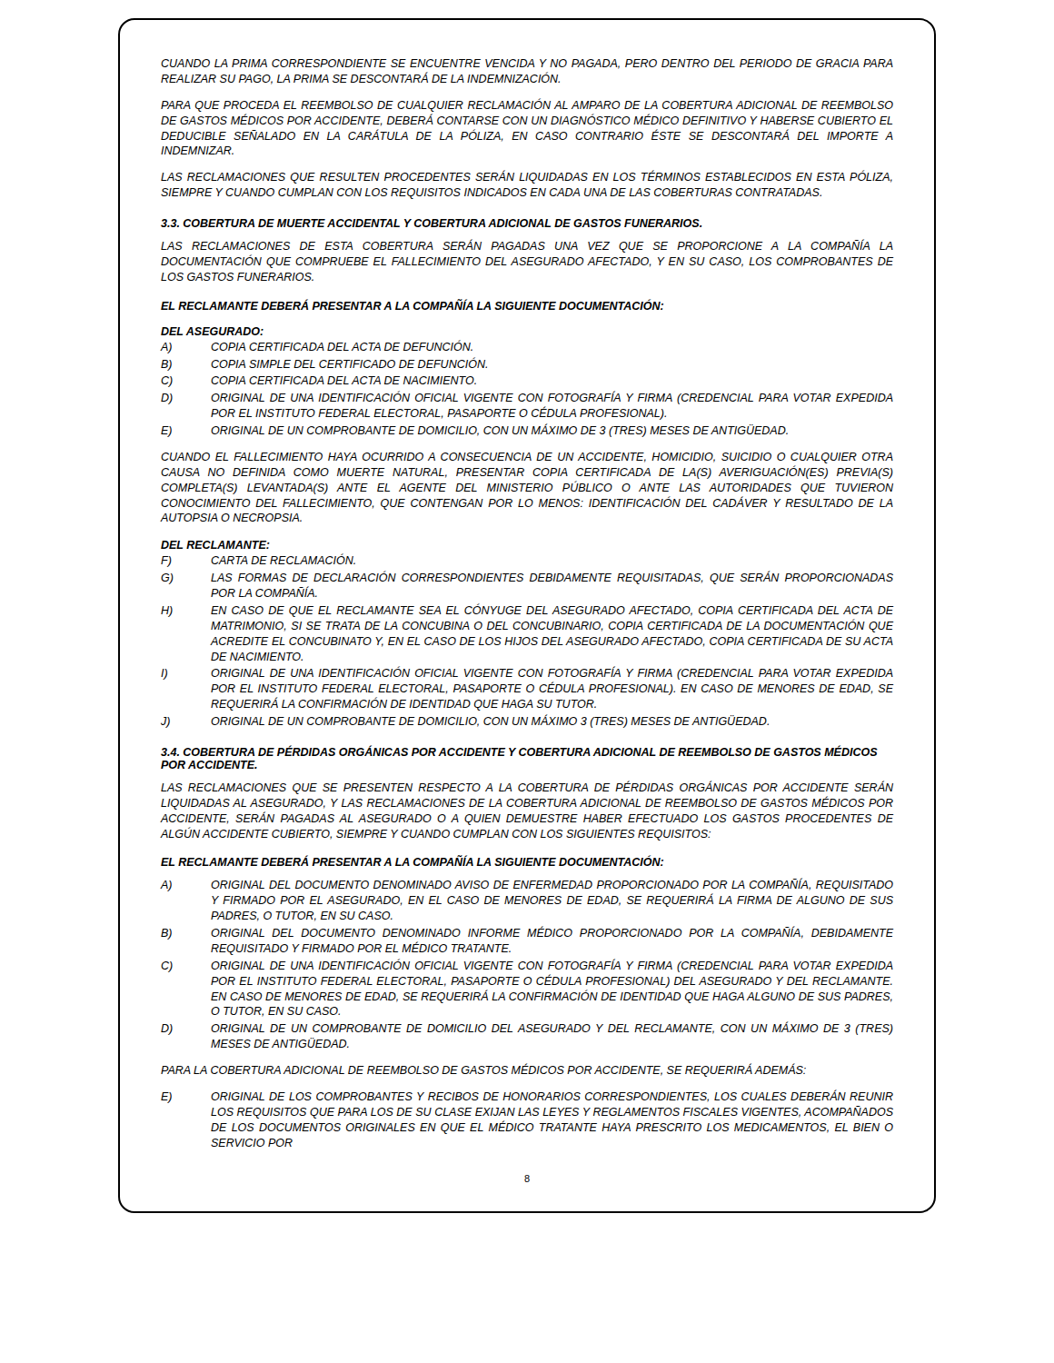CUANDO LA PRIMA CORRESPONDIENTE SE ENCUENTRE VENCIDA Y NO PAGADA, PERO DENTRO DEL PERIODO DE GRACIA PARA REALIZAR SU PAGO, LA PRIMA SE DESCONTARÁ DE LA INDEMNIZACIÓN.
PARA QUE PROCEDA EL REEMBOLSO DE CUALQUIER RECLAMACIÓN AL AMPARO DE LA COBERTURA ADICIONAL DE REEMBOLSO DE GASTOS MÉDICOS POR ACCIDENTE, DEBERÁ CONTARSE CON UN DIAGNÓSTICO MÉDICO DEFINITIVO Y HABERSE CUBIERTO EL DEDUCIBLE SEÑALADO EN LA CARÁTULA DE LA PÓLIZA, EN CASO CONTRARIO ÉSTE SE DESCONTARÁ DEL IMPORTE A INDEMNIZAR.
LAS RECLAMACIONES QUE RESULTEN PROCEDENTES SERÁN LIQUIDADAS EN LOS TÉRMINOS ESTABLECIDOS EN ESTA PÓLIZA, SIEMPRE Y CUANDO CUMPLAN CON LOS REQUISITOS INDICADOS EN CADA UNA DE LAS COBERTURAS CONTRATADAS.
3.3. COBERTURA DE MUERTE ACCIDENTAL Y COBERTURA ADICIONAL DE GASTOS FUNERARIOS.
LAS RECLAMACIONES DE ESTA COBERTURA SERÁN PAGADAS UNA VEZ QUE SE PROPORCIONE A LA COMPAÑÍA LA DOCUMENTACIÓN QUE COMPRUEBE EL FALLECIMIENTO DEL ASEGURADO AFECTADO, Y EN SU CASO, LOS COMPROBANTES DE LOS GASTOS FUNERARIOS.
EL RECLAMANTE DEBERÁ PRESENTAR A LA COMPAÑÍA LA SIGUIENTE DOCUMENTACIÓN:
DEL ASEGURADO:
A) COPIA CERTIFICADA DEL ACTA DE DEFUNCIÓN.
B) COPIA SIMPLE DEL CERTIFICADO DE DEFUNCIÓN.
C) COPIA CERTIFICADA DEL ACTA DE NACIMIENTO.
D) ORIGINAL DE UNA IDENTIFICACIÓN OFICIAL VIGENTE CON FOTOGRAFÍA Y FIRMA (CREDENCIAL PARA VOTAR EXPEDIDA POR EL INSTITUTO FEDERAL ELECTORAL, PASAPORTE O CÉDULA PROFESIONAL).
E) ORIGINAL DE UN COMPROBANTE DE DOMICILIO, CON UN MÁXIMO DE 3 (TRES) MESES DE ANTIGÜEDAD.
CUANDO EL FALLECIMIENTO HAYA OCURRIDO A CONSECUENCIA DE UN ACCIDENTE, HOMICIDIO, SUICIDIO O CUALQUIER OTRA CAUSA NO DEFINIDA COMO MUERTE NATURAL, PRESENTAR COPIA CERTIFICADA DE LA(S) AVERIGUACIÓN(ES) PREVIA(S) COMPLETA(S) LEVANTADA(S) ANTE EL AGENTE DEL MINISTERIO PÚBLICO O ANTE LAS AUTORIDADES QUE TUVIERON CONOCIMIENTO DEL FALLECIMIENTO, QUE CONTENGAN POR LO MENOS: IDENTIFICACIÓN DEL CADÁVER Y RESULTADO DE LA AUTOPSIA O NECROPSIA.
DEL RECLAMANTE:
F) CARTA DE RECLAMACIÓN.
G) LAS FORMAS DE DECLARACIÓN CORRESPONDIENTES DEBIDAMENTE REQUISITADAS, QUE SERÁN PROPORCIONADAS POR LA COMPAÑÍA.
H) EN CASO DE QUE EL RECLAMANTE SEA EL CÓNYUGE DEL ASEGURADO AFECTADO, COPIA CERTIFICADA DEL ACTA DE MATRIMONIO, SI SE TRATA DE LA CONCUBINA O DEL CONCUBINARIO, COPIA CERTIFICADA DE LA DOCUMENTACIÓN QUE ACREDITE EL CONCUBINATO Y, EN EL CASO DE LOS HIJOS DEL ASEGURADO AFECTADO, COPIA CERTIFICADA DE SU ACTA DE NACIMIENTO.
I) ORIGINAL DE UNA IDENTIFICACIÓN OFICIAL VIGENTE CON FOTOGRAFÍA Y FIRMA (CREDENCIAL PARA VOTAR EXPEDIDA POR EL INSTITUTO FEDERAL ELECTORAL, PASAPORTE O CÉDULA PROFESIONAL). EN CASO DE MENORES DE EDAD, SE REQUERIRÁ LA CONFIRMACIÓN DE IDENTIDAD QUE HAGA SU TUTOR.
J) ORIGINAL DE UN COMPROBANTE DE DOMICILIO, CON UN MÁXIMO 3 (TRES) MESES DE ANTIGÜEDAD.
3.4. COBERTURA DE PÉRDIDAS ORGÁNICAS POR ACCIDENTE Y COBERTURA ADICIONAL DE REEMBOLSO DE GASTOS MÉDICOS POR ACCIDENTE.
LAS RECLAMACIONES QUE SE PRESENTEN RESPECTO A LA COBERTURA DE PÉRDIDAS ORGÁNICAS POR ACCIDENTE SERÁN LIQUIDADAS AL ASEGURADO, Y LAS RECLAMACIONES DE LA COBERTURA ADICIONAL DE REEMBOLSO DE GASTOS MÉDICOS POR ACCIDENTE, SERÁN PAGADAS AL ASEGURADO O A QUIEN DEMUESTRE HABER EFECTUADO LOS GASTOS PROCEDENTES DE ALGÚN ACCIDENTE CUBIERTO, SIEMPRE Y CUANDO CUMPLAN CON LOS SIGUIENTES REQUISITOS:
EL RECLAMANTE DEBERÁ PRESENTAR A LA COMPAÑÍA LA SIGUIENTE DOCUMENTACIÓN:
A) ORIGINAL DEL DOCUMENTO DENOMINADO AVISO DE ENFERMEDAD PROPORCIONADO POR LA COMPAÑÍA, REQUISITADO Y FIRMADO POR EL ASEGURADO, EN EL CASO DE MENORES DE EDAD, SE REQUERIRÁ LA FIRMA DE ALGUNO DE SUS PADRES, O TUTOR, EN SU CASO.
B) ORIGINAL DEL DOCUMENTO DENOMINADO INFORME MÉDICO PROPORCIONADO POR LA COMPAÑÍA, DEBIDAMENTE REQUISITADO Y FIRMADO POR EL MÉDICO TRATANTE.
C) ORIGINAL DE UNA IDENTIFICACIÓN OFICIAL VIGENTE CON FOTOGRAFÍA Y FIRMA (CREDENCIAL PARA VOTAR EXPEDIDA POR EL INSTITUTO FEDERAL ELECTORAL, PASAPORTE O CÉDULA PROFESIONAL) DEL ASEGURADO Y DEL RECLAMANTE. EN CASO DE MENORES DE EDAD, SE REQUERIRÁ LA CONFIRMACIÓN DE IDENTIDAD QUE HAGA ALGUNO DE SUS PADRES, O TUTOR, EN SU CASO.
D) ORIGINAL DE UN COMPROBANTE DE DOMICILIO DEL ASEGURADO Y DEL RECLAMANTE, CON UN MÁXIMO DE 3 (TRES) MESES DE ANTIGÜEDAD.
PARA LA COBERTURA ADICIONAL DE REEMBOLSO DE GASTOS MÉDICOS POR ACCIDENTE, SE REQUERIRÁ ADEMÁS:
E) ORIGINAL DE LOS COMPROBANTES Y RECIBOS DE HONORARIOS CORRESPONDIENTES, LOS CUALES DEBERÁN REUNIR LOS REQUISITOS QUE PARA LOS DE SU CLASE EXIJAN LAS LEYES Y REGLAMENTOS FISCALES VIGENTES, ACOMPAÑADOS DE LOS DOCUMENTOS ORIGINALES EN QUE EL MÉDICO TRATANTE HAYA PRESCRITO LOS MEDICAMENTOS, EL BIEN O SERVICIO POR
8